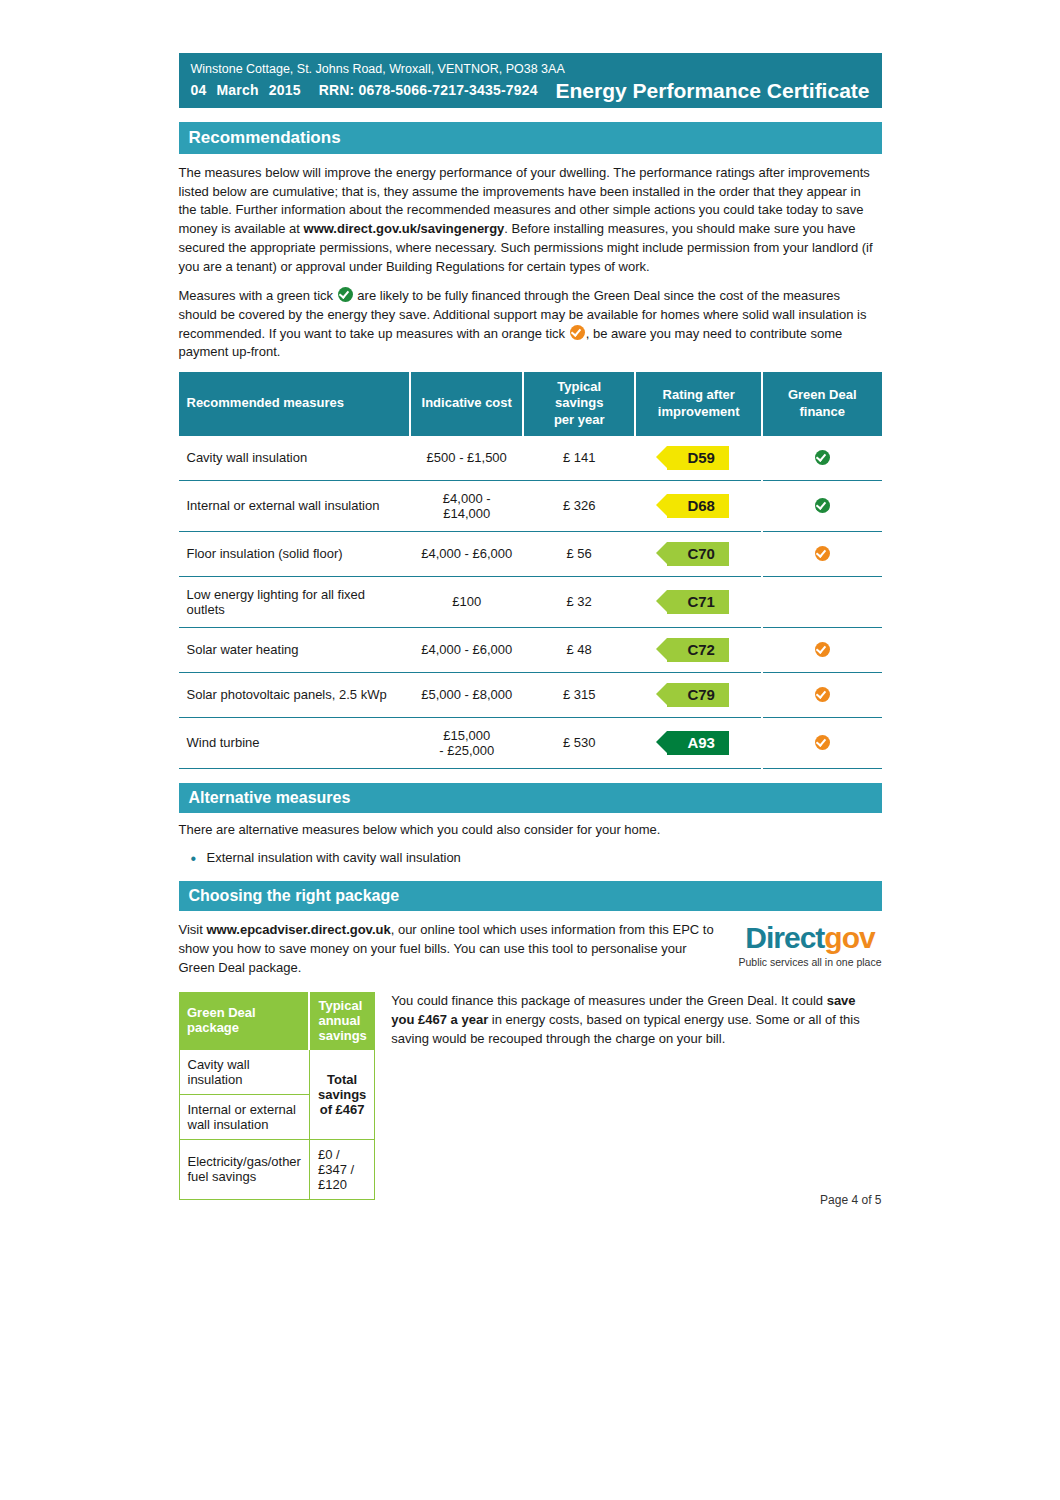Winstone Cottage, St. Johns Road, Wroxall, VENTNOR, PO38 3AA
04 March 2015 RRN: 0678-5066-7217-3435-7924
Energy Performance Certificate
Recommendations
The measures below will improve the energy performance of your dwelling. The performance ratings after improvements listed below are cumulative; that is, they assume the improvements have been installed in the order that they appear in the table. Further information about the recommended measures and other simple actions you could take today to save money is available at www.direct.gov.uk/savingenergy. Before installing measures, you should make sure you have secured the appropriate permissions, where necessary. Such permissions might include permission from your landlord (if you are a tenant) or approval under Building Regulations for certain types of work.
Measures with a green tick are likely to be fully financed through the Green Deal since the cost of the measures should be covered by the energy they save. Additional support may be available for homes where solid wall insulation is recommended. If you want to take up measures with an orange tick , be aware you may need to contribute some payment up-front.
| Recommended measures | Indicative cost | Typical savings per year | Rating after improvement | Green Deal finance |
| --- | --- | --- | --- | --- |
| Cavity wall insulation | £500 - £1,500 | £ 141 | D59 | |
| Internal or external wall insulation | £4,000 - £14,000 | £ 326 | D68 | |
| Floor insulation (solid floor) | £4,000 - £6,000 | £ 56 | C70 | |
| Low energy lighting for all fixed outlets | £100 | £ 32 | C71 | |
| Solar water heating | £4,000 - £6,000 | £ 48 | C72 | |
| Solar photovoltaic panels, 2.5 kWp | £5,000 - £8,000 | £ 315 | C79 | |
| Wind turbine | £15,000 - £25,000 | £ 530 | A93 | |
Alternative measures
There are alternative measures below which you could also consider for your home.
External insulation with cavity wall insulation
Choosing the right package
Visit www.epcadviser.direct.gov.uk, our online tool which uses information from this EPC to show you how to save money on your fuel bills. You can use this tool to personalise your Green Deal package.
Directgov
Public services all in one place
| Green Deal package | Typical annual savings |
| --- | --- |
| Cavity wall insulation | Total savings of £467 |
| Internal or external wall insulation |
| Electricity/gas/other fuel savings | £0 / £347 / £120 |
You could finance this package of measures under the Green Deal. It could save you £467 a year in energy costs, based on typical energy use. Some or all of this saving would be recouped through the charge on your bill.
Page 4 of 5